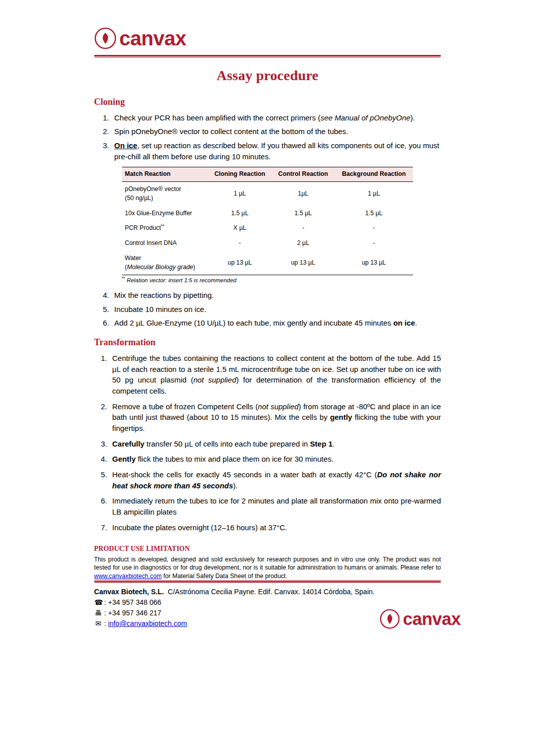canvax
Assay procedure
Cloning
Check your PCR has been amplified with the correct primers (see Manual of pOnebyOne).
Spin pOnebyOne® vector to collect content at the bottom of the tubes.
On ice, set up reaction as described below. If you thawed all kits components out of ice, you must pre-chill all them before use during 10 minutes.
| Match Reaction | Cloning Reaction | Control Reaction | Background Reaction |
| --- | --- | --- | --- |
| pOnebyOne® vector (50 ng/µL) | 1 µL | 1µL | 1 µL |
| 10x Glue-Enzyme Buffer | 1.5 µL | 1.5 µL | 1.5 µL |
| PCR Product ** | X µL | - | - |
| Control Insert DNA | - | 2 µL | - |
| Water ( Molecular Biology grade ) | up 13 µL | up 13 µL | up 13 µL |
** Relation vector: insert 1:5 is recommended
Mix the reactions by pipetting.
Incubate 10 minutes on ice.
Add 2 µL Glue-Enzyme (10 U/µL) to each tube, mix gently and incubate 45 minutes on ice.
Transformation
Centrifuge the tubes containing the reactions to collect content at the bottom of the tube. Add 15 µL of each reaction to a sterile 1.5 mL microcentrifuge tube on ice. Set up another tube on ice with 50 pg uncut plasmid (not supplied) for determination of the transformation efficiency of the competent cells.
Remove a tube of frozen Competent Cells (not supplied) from storage at -80ºC and place in an ice bath until just thawed (about 10 to 15 minutes). Mix the cells by gently flicking the tube with your fingertips.
Carefully transfer 50 µL of cells into each tube prepared in Step 1.
Gently flick the tubes to mix and place them on ice for 30 minutes.
Heat-shock the cells for exactly 45 seconds in a water bath at exactly 42°C (Do not shake nor heat shock more than 45 seconds).
Immediately return the tubes to ice for 2 minutes and plate all transformation mix onto pre-warmed LB ampicillin plates
Incubate the plates overnight (12–16 hours) at 37°C.
PRODUCT USE LIMITATION
This product is developed, designed and sold exclusively for research purposes and in vitro use only. The product was not tested for use in diagnostics or for drug development, nor is it suitable for administration to humans or animals. Please refer to www.canvaxbiotech.com for Material Safety Data Sheet of the product.
Canvax Biotech, S.L. C/Astrónoma Cecilia Payne. Edif. Canvax. 14014 Córdoba, Spain.
☎ : +34 957 348 066
🖶 : +34 957 346 217
✉ : info@canvaxbiotech.com
canvax